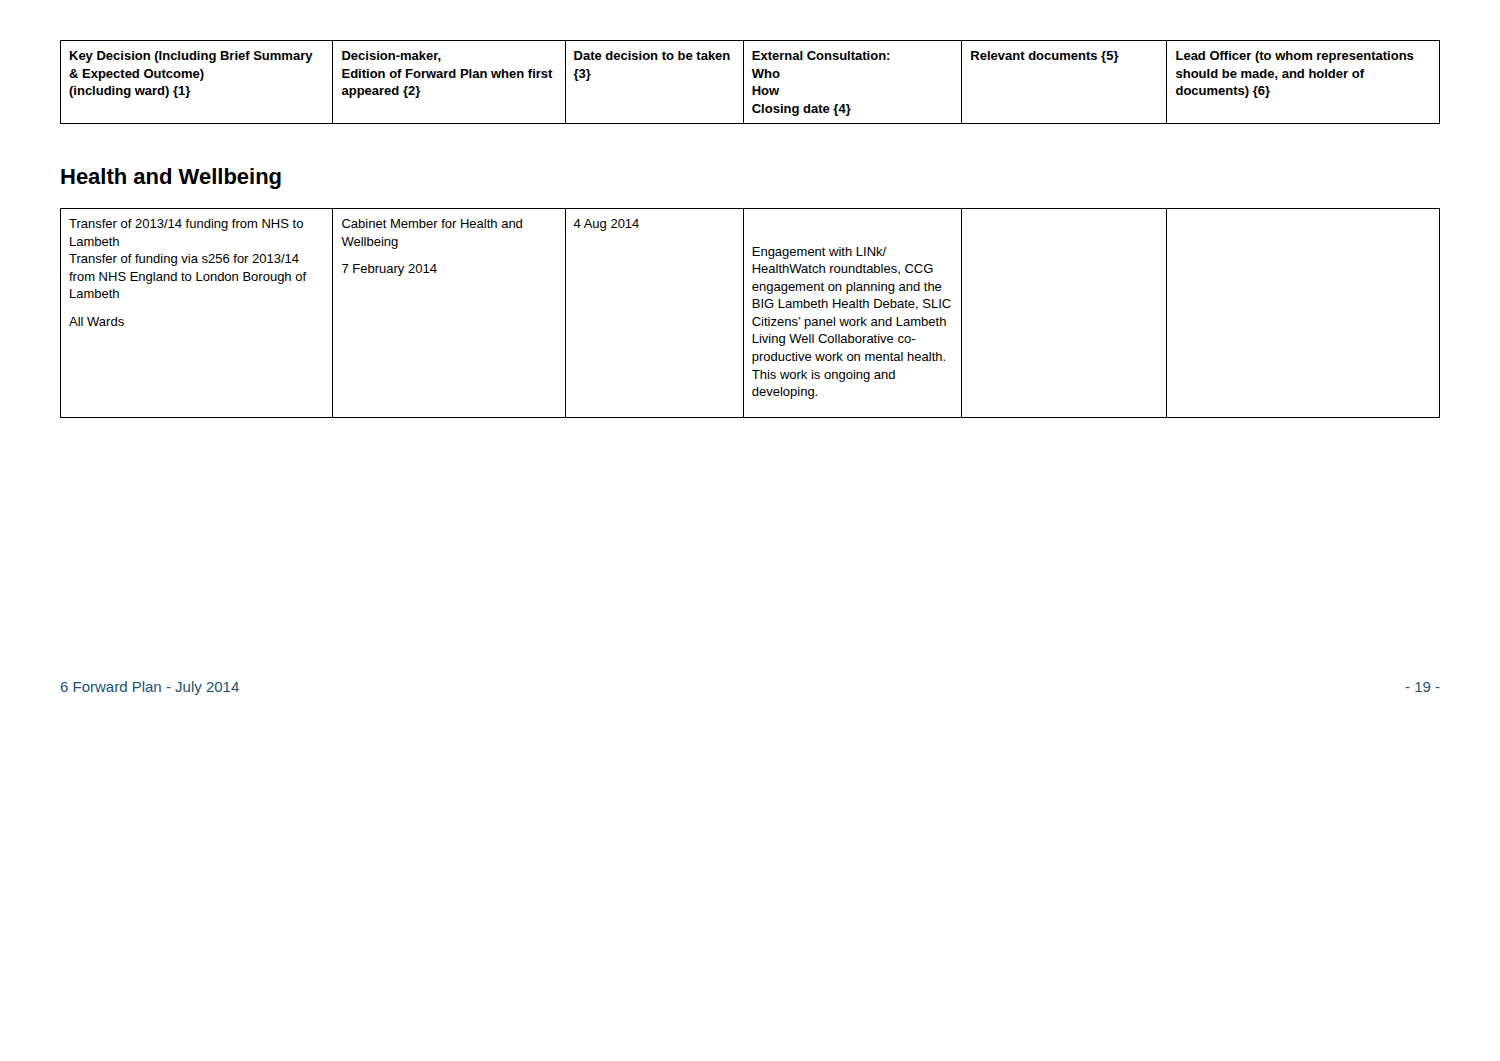| Key Decision (Including Brief Summary & Expected Outcome) (including ward) {1} | Decision-maker, Edition of Forward Plan when first appeared {2} | Date decision to be taken {3} | External Consultation: Who How Closing date {4} | Relevant documents {5} | Lead Officer (to whom representations should be made, and holder of documents) {6} |
| --- | --- | --- | --- | --- | --- |
Health and Wellbeing
| Transfer of 2013/14 funding from NHS to Lambeth Transfer of funding via s256 for 2013/14 from NHS England to London Borough of Lambeth All Wards | Cabinet Member for Health and Wellbeing 7 February 2014 | 4 Aug 2014 | Engagement with LINk/ HealthWatch roundtables, CCG engagement on planning and the BIG Lambeth Health Debate, SLIC Citizens’ panel work and Lambeth Living Well Collaborative co-productive work on mental health. This work is ongoing and developing. | | |
6 Forward Plan - July 2014 - 19 -